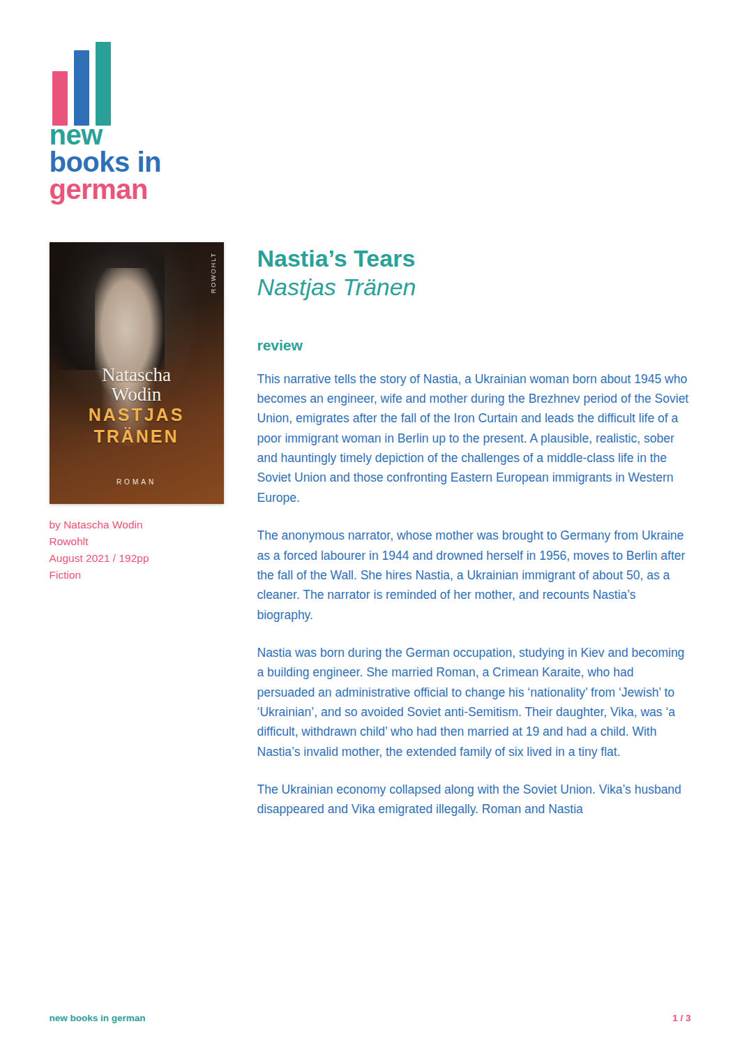new
books in
german
ROWOHLT
Natascha
Wodin
NASTJAS
TRÄNEN
ROMAN
by Natascha Wodin
Rowohlt
August 2021 / 192pp
Fiction
Nastia’s Tears Nastjas Tränen
review
This narrative tells the story of Nastia, a Ukrainian woman born about 1945 who becomes an engineer, wife and mother during the Brezhnev period of the Soviet Union, emigrates after the fall of the Iron Curtain and leads the difficult life of a poor immigrant woman in Berlin up to the present. A plausible, realistic, sober and hauntingly timely depiction of the challenges of a middle-class life in the Soviet Union and those confronting Eastern European immigrants in Western Europe.
The anonymous narrator, whose mother was brought to Germany from Ukraine as a forced labourer in 1944 and drowned herself in 1956, moves to Berlin after the fall of the Wall. She hires Nastia, a Ukrainian immigrant of about 50, as a cleaner. The narrator is reminded of her mother, and recounts Nastia’s biography.
Nastia was born during the German occupation, studying in Kiev and becoming a building engineer. She married Roman, a Crimean Karaite, who had persuaded an administrative official to change his ‘nationality’ from ‘Jewish’ to ‘Ukrainian’, and so avoided Soviet anti-Semitism. Their daughter, Vika, was ‘a difficult, withdrawn child’ who had then married at 19 and had a child. With Nastia’s invalid mother, the extended family of six lived in a tiny flat.
The Ukrainian economy collapsed along with the Soviet Union. Vika’s husband disappeared and Vika emigrated illegally. Roman and Nastia
new books in german 1 / 3